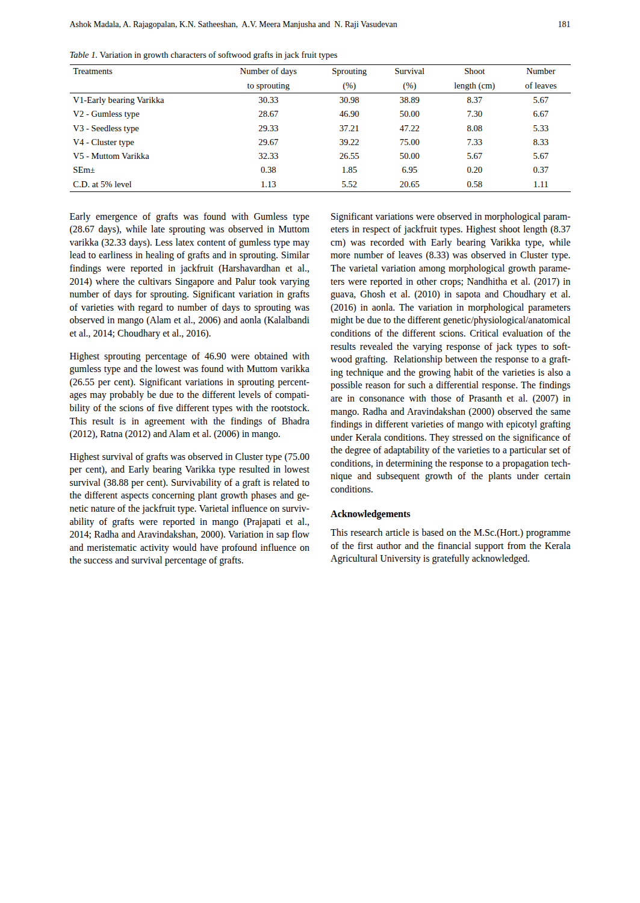Ashok Madala, A. Rajagopalan, K.N. Satheeshan, A.V. Meera Manjusha and N. Raji Vasudevan 181
Table 1. Variation in growth characters of softwood grafts in jack fruit types
| Treatments | Number of days | Sprouting | Survival | Shoot | Number |
| --- | --- | --- | --- | --- | --- |
| | to sprouting | (%) | (%) | length (cm) | of leaves |
| V1-Early bearing Varikka | 30.33 | 30.98 | 38.89 | 8.37 | 5.67 |
| V2 - Gumless type | 28.67 | 46.90 | 50.00 | 7.30 | 6.67 |
| V3 - Seedless type | 29.33 | 37.21 | 47.22 | 8.08 | 5.33 |
| V4 - Cluster type | 29.67 | 39.22 | 75.00 | 7.33 | 8.33 |
| V5 - Muttom Varikka | 32.33 | 26.55 | 50.00 | 5.67 | 5.67 |
| SEm± | 0.38 | 1.85 | 6.95 | 0.20 | 0.37 |
| C.D. at 5% level | 1.13 | 5.52 | 20.65 | 0.58 | 1.11 |
Early emergence of grafts was found with Gumless type (28.67 days), while late sprouting was observed in Muttom varikka (32.33 days). Less latex content of gumless type may lead to earliness in healing of grafts and in sprouting. Similar findings were reported in jackfruit (Harshavardhan et al., 2014) where the cultivars Singapore and Palur took varying number of days for sprouting. Significant variation in grafts of varieties with regard to number of days to sprouting was observed in mango (Alam et al., 2006) and aonla (Kalalbandi et al., 2014; Choudhary et al., 2016).
Highest sprouting percentage of 46.90 were obtained with gumless type and the lowest was found with Muttom varikka (26.55 per cent). Significant variations in sprouting percentages may probably be due to the different levels of compatibility of the scions of five different types with the rootstock. This result is in agreement with the findings of Bhadra (2012), Ratna (2012) and Alam et al. (2006) in mango.
Highest survival of grafts was observed in Cluster type (75.00 per cent), and Early bearing Varikka type resulted in lowest survival (38.88 per cent). Survivability of a graft is related to the different aspects concerning plant growth phases and genetic nature of the jackfruit type. Varietal influence on survivability of grafts were reported in mango (Prajapati et al., 2014; Radha and Aravindakshan, 2000). Variation in sap flow and meristematic activity would have profound influence on the success and survival percentage of grafts.
Significant variations were observed in morphological parameters in respect of jackfruit types. Highest shoot length (8.37 cm) was recorded with Early bearing Varikka type, while more number of leaves (8.33) was observed in Cluster type. The varietal variation among morphological growth parameters were reported in other crops; Nandhitha et al. (2017) in guava, Ghosh et al. (2010) in sapota and Choudhary et al. (2016) in aonla. The variation in morphological parameters might be due to the different genetic/physiological/anatomical conditions of the different scions. Critical evaluation of the results revealed the varying response of jack types to softwood grafting. Relationship between the response to a grafting technique and the growing habit of the varieties is also a possible reason for such a differential response. The findings are in consonance with those of Prasanth et al. (2007) in mango. Radha and Aravindakshan (2000) observed the same findings in different varieties of mango with epicotyl grafting under Kerala conditions. They stressed on the significance of the degree of adaptability of the varieties to a particular set of conditions, in determining the response to a propagation technique and subsequent growth of the plants under certain conditions.
Acknowledgements
This research article is based on the M.Sc.(Hort.) programme of the first author and the financial support from the Kerala Agricultural University is gratefully acknowledged.